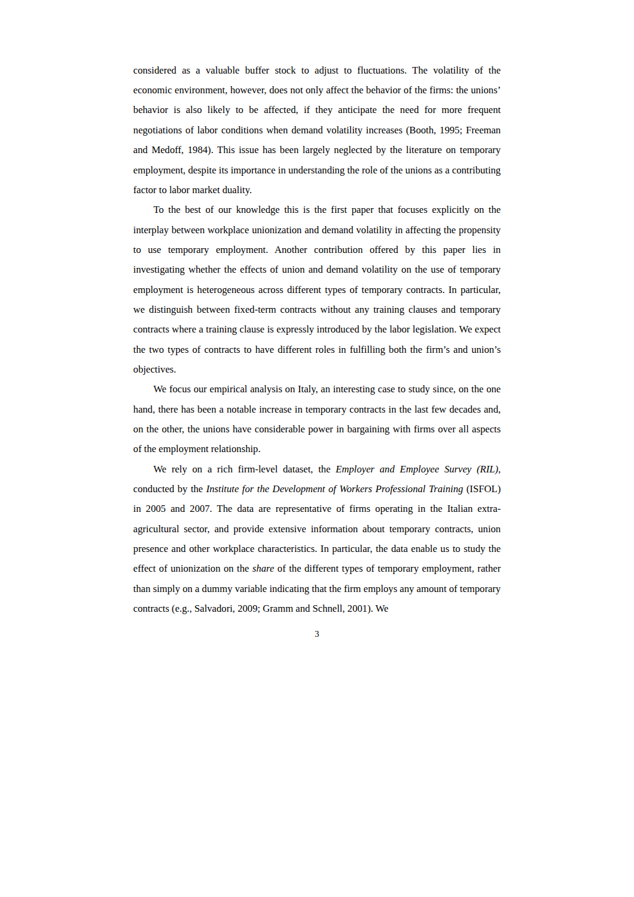considered as a valuable buffer stock to adjust to fluctuations. The volatility of the economic environment, however, does not only affect the behavior of the firms: the unions’ behavior is also likely to be affected, if they anticipate the need for more frequent negotiations of labor conditions when demand volatility increases (Booth, 1995; Freeman and Medoff, 1984). This issue has been largely neglected by the literature on temporary employment, despite its importance in understanding the role of the unions as a contributing factor to labor market duality.
To the best of our knowledge this is the first paper that focuses explicitly on the interplay between workplace unionization and demand volatility in affecting the propensity to use temporary employment. Another contribution offered by this paper lies in investigating whether the effects of union and demand volatility on the use of temporary employment is heterogeneous across different types of temporary contracts. In particular, we distinguish between fixed-term contracts without any training clauses and temporary contracts where a training clause is expressly introduced by the labor legislation. We expect the two types of contracts to have different roles in fulfilling both the firm’s and union’s objectives.
We focus our empirical analysis on Italy, an interesting case to study since, on the one hand, there has been a notable increase in temporary contracts in the last few decades and, on the other, the unions have considerable power in bargaining with firms over all aspects of the employment relationship.
We rely on a rich firm-level dataset, the Employer and Employee Survey (RIL), conducted by the Institute for the Development of Workers Professional Training (ISFOL) in 2005 and 2007. The data are representative of firms operating in the Italian extra-agricultural sector, and provide extensive information about temporary contracts, union presence and other workplace characteristics. In particular, the data enable us to study the effect of unionization on the share of the different types of temporary employment, rather than simply on a dummy variable indicating that the firm employs any amount of temporary contracts (e.g., Salvadori, 2009; Gramm and Schnell, 2001). We
3